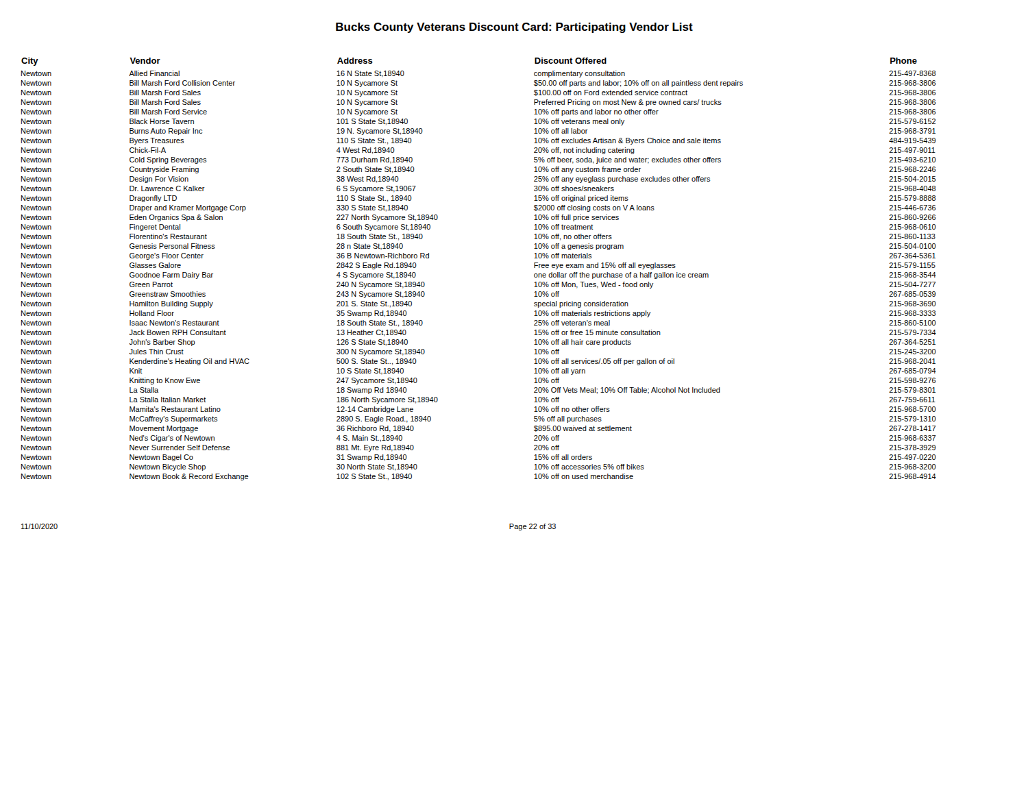Bucks County Veterans Discount Card: Participating Vendor List
| City | Vendor | Address | Discount Offered | Phone |
| --- | --- | --- | --- | --- |
| Newtown | Allied Financial | 16 N State St,18940 | complimentary consultation | 215-497-8368 |
| Newtown | Bill Marsh Ford Collision Center | 10 N Sycamore St | $50.00 off parts and labor; 10% off on all paintless dent repairs | 215-968-3806 |
| Newtown | Bill Marsh Ford Sales | 10 N Sycamore St | $100.00 off on Ford extended service contract | 215-968-3806 |
| Newtown | Bill Marsh Ford Sales | 10 N Sycamore St | Preferred Pricing on most New & pre owned cars/ trucks | 215-968-3806 |
| Newtown | Bill Marsh Ford Service | 10 N Sycamore St | 10% off parts and labor no other offer | 215-968-3806 |
| Newtown | Black Horse Tavern | 101 S State St,18940 | 10% off veterans meal only | 215-579-6152 |
| Newtown | Burns Auto Repair Inc | 19 N. Sycamore St,18940 | 10% off all labor | 215-968-3791 |
| Newtown | Byers Treasures | 110 S State St., 18940 | 10% off excludes Artisan & Byers Choice and sale items | 484-919-5439 |
| Newtown | Chick-Fil-A | 4 West Rd,18940 | 20% off, not including catering | 215-497-9011 |
| Newtown | Cold Spring Beverages | 773 Durham Rd,18940 | 5% off beer, soda, juice and water; excludes other offers | 215-493-6210 |
| Newtown | Countryside Framing | 2 South State St,18940 | 10% off any custom frame order | 215-968-2246 |
| Newtown | Design For Vision | 38 West Rd,18940 | 25% off any eyeglass purchase excludes other offers | 215-504-2015 |
| Newtown | Dr. Lawrence C Kalker | 6 S Sycamore St,19067 | 30% off shoes/sneakers | 215-968-4048 |
| Newtown | Dragonfly LTD | 110 S State St., 18940 | 15% off original priced items | 215-579-8888 |
| Newtown | Draper and Kramer Mortgage Corp | 330 S State St,18940 | $2000 off closing costs on V A loans | 215-446-6736 |
| Newtown | Eden Organics Spa & Salon | 227 North Sycamore St,18940 | 10% off full price services | 215-860-9266 |
| Newtown | Fingeret Dental | 6 South Sycamore St,18940 | 10% off treatment | 215-968-0610 |
| Newtown | Florentino's Restaurant | 18 South State St., 18940 | 10% off, no other offers | 215-860-1133 |
| Newtown | Genesis Personal Fitness | 28 n State St,18940 | 10% off a genesis program | 215-504-0100 |
| Newtown | George's Floor Center | 36 B Newtown-Richboro Rd | 10% off materials | 267-364-5361 |
| Newtown | Glasses Galore | 2842 S Eagle Rd.18940 | Free eye exam and 15% off all eyeglasses | 215-579-1155 |
| Newtown | Goodnoe Farm Dairy Bar | 4 S Sycamore St,18940 | one dollar off the purchase of a half gallon ice cream | 215-968-3544 |
| Newtown | Green Parrot | 240 N Sycamore St,18940 | 10% off Mon, Tues, Wed - food only | 215-504-7277 |
| Newtown | Greenstraw Smoothies | 243 N Sycamore St,18940 | 10% off | 267-685-0539 |
| Newtown | Hamilton Building Supply | 201 S. State St.,18940 | special pricing consideration | 215-968-3690 |
| Newtown | Holland Floor | 35 Swamp Rd,18940 | 10% off materials restrictions apply | 215-968-3333 |
| Newtown | Isaac Newton's Restaurant | 18 South State St., 18940 | 25% off veteran's meal | 215-860-5100 |
| Newtown | Jack Bowen RPH Consultant | 13 Heather Ct,18940 | 15% off or free 15 minute consultation | 215-579-7334 |
| Newtown | John's Barber Shop | 126 S State St,18940 | 10% off all hair care products | 267-364-5251 |
| Newtown | Jules Thin Crust | 300 N Sycamore St,18940 | 10% off | 215-245-3200 |
| Newtown | Kenderdine's Heating Oil and HVAC | 500 S. State St.., 18940 | 10% off all services/.05 off per gallon of oil | 215-968-2041 |
| Newtown | Knit | 10 S State St,18940 | 10% off all yarn | 267-685-0794 |
| Newtown | Knitting to Know Ewe | 247 Sycamore St,18940 | 10% off | 215-598-9276 |
| Newtown | La Stalla | 18 Swamp Rd 18940 | 20% Off Vets Meal; 10% Off Table; Alcohol Not Included | 215-579-8301 |
| Newtown | La Stalla Italian Market | 186 North Sycamore St,18940 | 10% off | 267-759-6611 |
| Newtown | Mamita's Restaurant Latino | 12-14 Cambridge Lane | 10% off no other offers | 215-968-5700 |
| Newtown | McCaffrey's Supermarkets | 2890 S. Eagle Road., 18940 | 5% off all purchases | 215-579-1310 |
| Newtown | Movement Mortgage | 36 Richboro Rd, 18940 | $895.00 waived at settlement | 267-278-1417 |
| Newtown | Ned's Cigar's of Newtown | 4 S. Main St.,18940 | 20% off | 215-968-6337 |
| Newtown | Never Surrender Self Defense | 881 Mt. Eyre Rd,18940 | 20% off | 215-378-3929 |
| Newtown | Newtown Bagel Co | 31 Swamp Rd,18940 | 15% off all orders | 215-497-0220 |
| Newtown | Newtown Bicycle Shop | 30 North State St,18940 | 10% off accessories 5% off bikes | 215-968-3200 |
| Newtown | Newtown Book & Record Exchange | 102 S State St., 18940 | 10% off on used merchandise | 215-968-4914 |
11/10/2020
Page 22 of 33